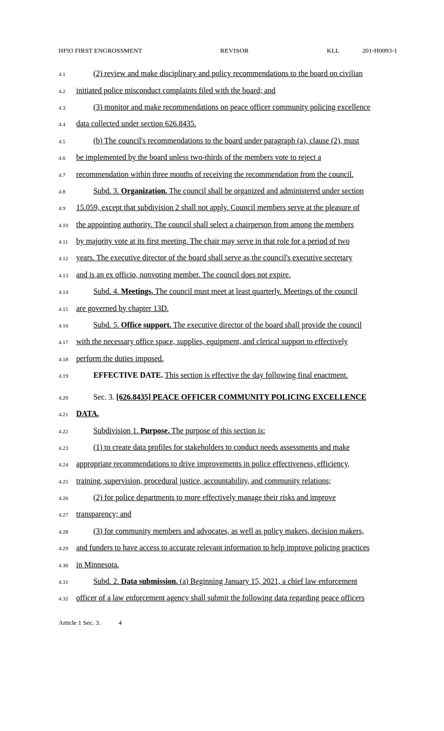HF93 FIRST ENGROSSMENT REVISOR KLL 201-H0093-1
4.1
(2) review and make disciplinary and policy recommendations to the board on civilian
4.2
initiated police misconduct complaints filed with the board; and
4.3
(3) monitor and make recommendations on peace officer community policing excellence
4.4
data collected under section 626.8435.
4.5
(b) The council's recommendations to the board under paragraph (a), clause (2), must
4.6
be implemented by the board unless two-thirds of the members vote to reject a
4.7
recommendation within three months of receiving the recommendation from the council.
4.8
Subd. 3. Organization. The council shall be organized and administered under section
4.9
15.059, except that subdivision 2 shall not apply. Council members serve at the pleasure of
4.10
the appointing authority. The council shall select a chairperson from among the members
4.11
by majority vote at its first meeting. The chair may serve in that role for a period of two
4.12
years. The executive director of the board shall serve as the council's executive secretary
4.13
and is an ex officio, nonvoting member. The council does not expire.
4.14
Subd. 4. Meetings. The council must meet at least quarterly. Meetings of the council
4.15
are governed by chapter 13D.
4.16
Subd. 5. Office support. The executive director of the board shall provide the council
4.17
with the necessary office space, supplies, equipment, and clerical support to effectively
4.18
perform the duties imposed.
4.19
EFFECTIVE DATE. This section is effective the day following final enactment.
4.20
Sec. 3. [626.8435] PEACE OFFICER COMMUNITY POLICING EXCELLENCE
4.21
DATA.
4.22
Subdivision 1. Purpose. The purpose of this section is:
4.23
(1) to create data profiles for stakeholders to conduct needs assessments and make
4.24
appropriate recommendations to drive improvements in police effectiveness, efficiency,
4.25
training, supervision, procedural justice, accountability, and community relations;
4.26
(2) for police departments to more effectively manage their risks and improve
4.27
transparency; and
4.28
(3) for community members and advocates, as well as policy makers, decision makers,
4.29
and funders to have access to accurate relevant information to help improve policing practices
4.30
in Minnesota.
4.31
Subd. 2. Data submission. (a) Beginning January 15, 2021, a chief law enforcement
4.32
officer of a law enforcement agency shall submit the following data regarding peace officers
Article 1 Sec. 3. 4